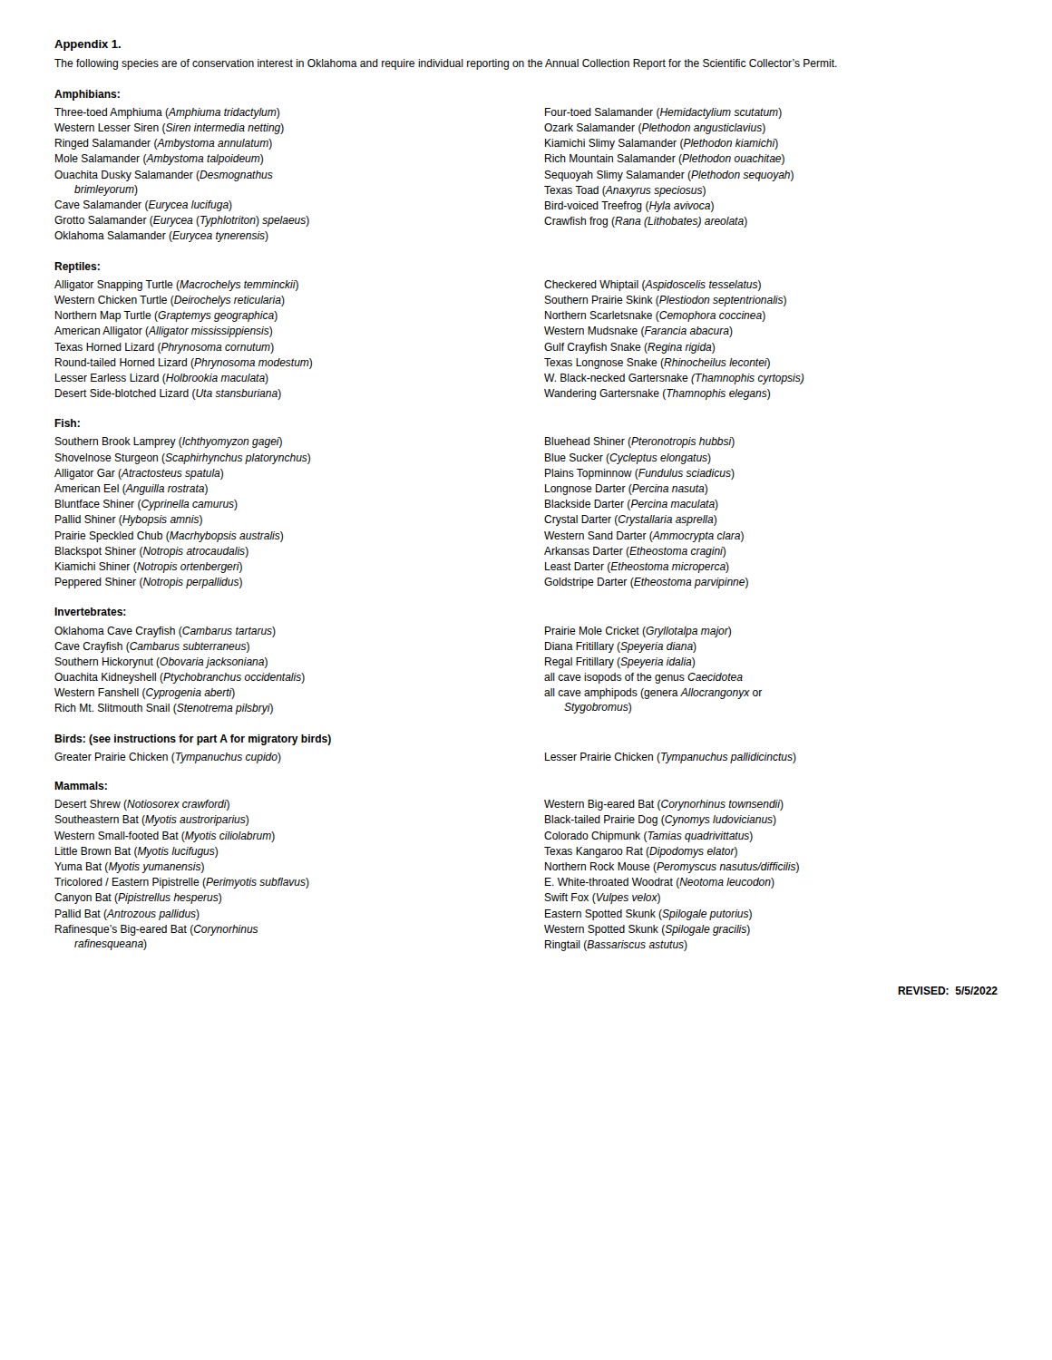Appendix 1.
The following species are of conservation interest in Oklahoma and require individual reporting on the Annual Collection Report for the Scientific Collector’s Permit.
Amphibians:
Three-toed Amphiuma (Amphiuma tridactylum)
Western Lesser Siren (Siren intermedia netting)
Ringed Salamander (Ambystoma annulatum)
Mole Salamander (Ambystoma talpoideum)
Ouachita Dusky Salamander (Desmognathus brimleyorum)
Cave Salamander (Eurycea lucifuga)
Grotto Salamander (Eurycea (Typhlotriton) spelaeus)
Oklahoma Salamander (Eurycea tynerensis)
Four-toed Salamander (Hemidactylium scutatum)
Ozark Salamander (Plethodon angusticlavius)
Kiamichi Slimy Salamander (Plethodon kiamichi)
Rich Mountain Salamander (Plethodon ouachitae)
Sequoyah Slimy Salamander (Plethodon sequoyah)
Texas Toad (Anaxyrus speciosus)
Bird-voiced Treefrog (Hyla avivoca)
Crawfish frog (Rana (Lithobates) areolata)
Reptiles:
Alligator Snapping Turtle (Macrochelys temminckii)
Western Chicken Turtle (Deirochelys reticularia)
Northern Map Turtle (Graptemys geographica)
American Alligator (Alligator mississippiensis)
Texas Horned Lizard (Phrynosoma cornutum)
Round-tailed Horned Lizard (Phrynosoma modestum)
Lesser Earless Lizard (Holbrookia maculata)
Desert Side-blotched Lizard (Uta stansburiana)
Checkered Whiptail (Aspidoscelis tesselatus)
Southern Prairie Skink (Plestiodon septentrionalis)
Northern Scarletsnake (Cemophora coccinea)
Western Mudsnake (Farancia abacura)
Gulf Crayfish Snake (Regina rigida)
Texas Longnose Snake (Rhinocheilus lecontei)
W. Black-necked Gartersnake (Thamnophis cyrtopsis)
Wandering Gartersnake (Thamnophis elegans)
Fish:
Southern Brook Lamprey (Ichthyomyzon gagei)
Shovelnose Sturgeon (Scaphirhynchus platorynchus)
Alligator Gar (Atractosteus spatula)
American Eel (Anguilla rostrata)
Bluntface Shiner (Cyprinella camurus)
Pallid Shiner (Hybopsis amnis)
Prairie Speckled Chub (Macrhybopsis australis)
Blackspot Shiner (Notropis atrocaudalis)
Kiamichi Shiner (Notropis ortenbergeri)
Peppered Shiner (Notropis perpallidus)
Bluehead Shiner (Pteronotropis hubbsi)
Blue Sucker (Cycleptus elongatus)
Plains Topminnow (Fundulus sciadicus)
Longnose Darter (Percina nasuta)
Blackside Darter (Percina maculata)
Crystal Darter (Crystallaria asprella)
Western Sand Darter (Ammocrypta clara)
Arkansas Darter (Etheostoma cragini)
Least Darter (Etheostoma microperca)
Goldstripe Darter (Etheostoma parvipinne)
Invertebrates:
Oklahoma Cave Crayfish (Cambarus tartarus)
Cave Crayfish (Cambarus subterraneus)
Southern Hickorynut (Obovaria jacksoniana)
Ouachita Kidneyshell (Ptychobranchus occidentalis)
Western Fanshell (Cyprogenia aberti)
Rich Mt. Slitmouth Snail (Stenotrema pilsbryi)
Prairie Mole Cricket (Gryllotalpa major)
Diana Fritillary (Speyeria diana)
Regal Fritillary (Speyeria idalia)
all cave isopods of the genus Caecidotea
all cave amphipods (genera Allocrangonyx orStygobromus)
Birds: (see instructions for part A for migratory birds)
Greater Prairie Chicken (Tympanuchus cupido)
Lesser Prairie Chicken (Tympanuchus pallidicinctus)
Mammals:
Desert Shrew (Notiosorex crawfordi)
Southeastern Bat (Myotis austroriparius)
Western Small-footed Bat (Myotis ciliolabrum)
Little Brown Bat (Myotis lucifugus)
Yuma Bat (Myotis yumanensis)
Tricolored / Eastern Pipistrelle (Perimyotis subflavus)
Canyon Bat (Pipistrellus hesperus)
Pallid Bat (Antrozous pallidus)
Rafinesque’s Big-eared Bat (Corynorhinus rafinesqueana)
Western Big-eared Bat (Corynorhinus townsendii)
Black-tailed Prairie Dog (Cynomys ludovicianus)
Colorado Chipmunk (Tamias quadrivittatus)
Texas Kangaroo Rat (Dipodomys elator)
Northern Rock Mouse (Peromyscus nasutus/difficilis)
E. White-throated Woodrat (Neotoma leucodon)
Swift Fox (Vulpes velox)
Eastern Spotted Skunk (Spilogale putorius)
Western Spotted Skunk (Spilogale gracilis)
Ringtail (Bassariscus astutus)
REVISED: 5/5/2022